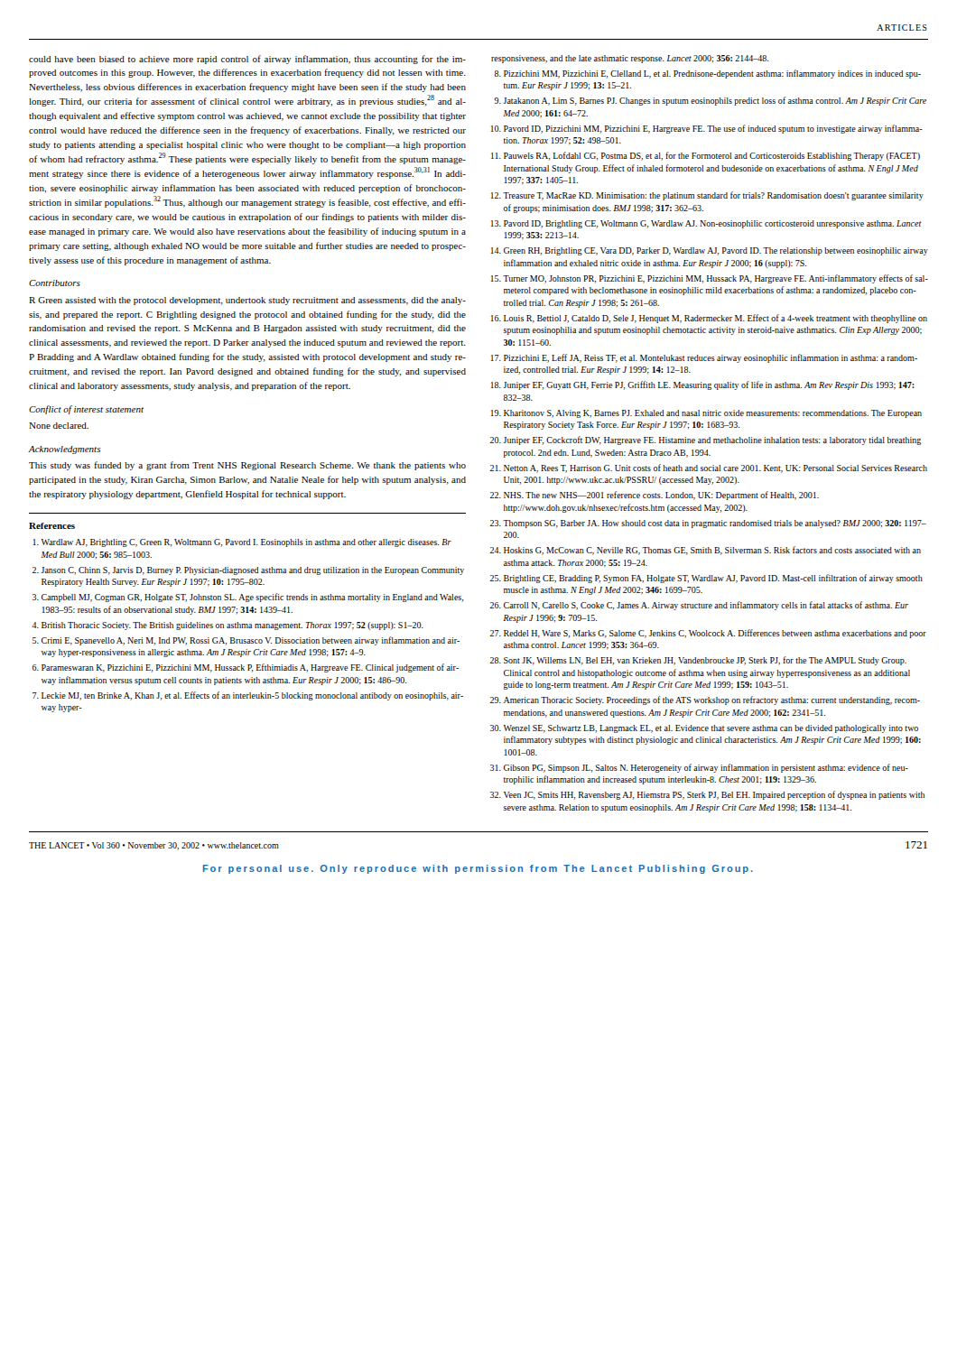ARTICLES
could have been biased to achieve more rapid control of airway inflammation, thus accounting for the improved outcomes in this group. However, the differences in exacerbation frequency did not lessen with time. Nevertheless, less obvious differences in exacerbation frequency might have been seen if the study had been longer. Third, our criteria for assessment of clinical control were arbitrary, as in previous studies,28 and although equivalent and effective symptom control was achieved, we cannot exclude the possibility that tighter control would have reduced the difference seen in the frequency of exacerbations. Finally, we restricted our study to patients attending a specialist hospital clinic who were thought to be compliant—a high proportion of whom had refractory asthma.29 These patients were especially likely to benefit from the sputum management strategy since there is evidence of a heterogeneous lower airway inflammatory response.30,31 In addition, severe eosinophilic airway inflammation has been associated with reduced perception of bronchoconstriction in similar populations.32 Thus, although our management strategy is feasible, cost effective, and efficacious in secondary care, we would be cautious in extrapolation of our findings to patients with milder disease managed in primary care. We would also have reservations about the feasibility of inducing sputum in a primary care setting, although exhaled NO would be more suitable and further studies are needed to prospectively assess use of this procedure in management of asthma.
Contributors
R Green assisted with the protocol development, undertook study recruitment and assessments, did the analysis, and prepared the report. C Brightling designed the protocol and obtained funding for the study, did the randomisation and revised the report. S McKenna and B Hargadon assisted with study recruitment, did the clinical assessments, and reviewed the report. D Parker analysed the induced sputum and reviewed the report. P Bradding and A Wardlaw obtained funding for the study, assisted with protocol development and study recruitment, and revised the report. Ian Pavord designed and obtained funding for the study, and supervised clinical and laboratory assessments, study analysis, and preparation of the report.
Conflict of interest statement
None declared.
Acknowledgments
This study was funded by a grant from Trent NHS Regional Research Scheme. We thank the patients who participated in the study, Kiran Garcha, Simon Barlow, and Natalie Neale for help with sputum analysis, and the respiratory physiology department, Glenfield Hospital for technical support.
References
Wardlaw AJ, Brightling C, Green R, Woltmann G, Pavord I. Eosinophils in asthma and other allergic diseases. Br Med Bull 2000; 56: 985–1003.
Janson C, Chinn S, Jarvis D, Burney P. Physician-diagnosed asthma and drug utilization in the European Community Respiratory Health Survey. Eur Respir J 1997; 10: 1795–802.
Campbell MJ, Cogman GR, Holgate ST, Johnston SL. Age specific trends in asthma mortality in England and Wales, 1983–95: results of an observational study. BMJ 1997; 314: 1439–41.
British Thoracic Society. The British guidelines on asthma management. Thorax 1997; 52 (suppl): S1–20.
Crimi E, Spanevello A, Neri M, Ind PW, Rossi GA, Brusasco V. Dissociation between airway inflammation and airway hyper-responsiveness in allergic asthma. Am J Respir Crit Care Med 1998; 157: 4–9.
Parameswaran K, Pizzichini E, Pizzichini MM, Hussack P, Efthimiadis A, Hargreave FE. Clinical judgement of airway inflammation versus sputum cell counts in patients with asthma. Eur Respir J 2000; 15: 486–90.
Leckie MJ, ten Brinke A, Khan J, et al. Effects of an interleukin-5 blocking monoclonal antibody on eosinophils, airway hyper-
responsiveness, and the late asthmatic response. Lancet 2000; 356: 2144–48.
Pizzichini MM, Pizzichini E, Clelland L, et al. Prednisone-dependent asthma: inflammatory indices in induced sputum. Eur Respir J 1999; 13: 15–21.
Jatakanon A, Lim S, Barnes PJ. Changes in sputum eosinophils predict loss of asthma control. Am J Respir Crit Care Med 2000; 161: 64–72.
Pavord ID, Pizzichini MM, Pizzichini E, Hargreave FE. The use of induced sputum to investigate airway inflammation. Thorax 1997; 52: 498–501.
Pauwels RA, Lofdahl CG, Postma DS, et al, for the Formoterol and Corticosteroids Establishing Therapy (FACET) International Study Group. Effect of inhaled formoterol and budesonide on exacerbations of asthma. N Engl J Med 1997; 337: 1405–11.
Treasure T, MacRae KD. Minimisation: the platinum standard for trials? Randomisation doesn't guarantee similarity of groups; minimisation does. BMJ 1998; 317: 362–63.
Pavord ID, Brightling CE, Woltmann G, Wardlaw AJ. Non-eosinophilic corticosteroid unresponsive asthma. Lancet 1999; 353: 2213–14.
Green RH, Brightling CE, Vara DD, Parker D, Wardlaw AJ, Pavord ID. The relationship between eosinophilic airway inflammation and exhaled nitric oxide in asthma. Eur Respir J 2000; 16 (suppl): 7S.
Turner MO, Johnston PR, Pizzichini E, Pizzichini MM, Hussack PA, Hargreave FE. Anti-inflammatory effects of salmeterol compared with beclomethasone in eosinophilic mild exacerbations of asthma: a randomized, placebo controlled trial. Can Respir J 1998; 5: 261–68.
Louis R, Bettiol J, Cataldo D, Sele J, Henquet M, Radermecker M. Effect of a 4-week treatment with theophylline on sputum eosinophilia and sputum eosinophil chemotactic activity in steroid-naive asthmatics. Clin Exp Allergy 2000; 30: 1151–60.
Pizzichini E, Leff JA, Reiss TF, et al. Montelukast reduces airway eosinophilic inflammation in asthma: a randomized, controlled trial. Eur Respir J 1999; 14: 12–18.
Juniper EF, Guyatt GH, Ferrie PJ, Griffith LE. Measuring quality of life in asthma. Am Rev Respir Dis 1993; 147: 832–38.
Kharitonov S, Alving K, Barnes PJ. Exhaled and nasal nitric oxide measurements: recommendations. The European Respiratory Society Task Force. Eur Respir J 1997; 10: 1683–93.
Juniper EF, Cockcroft DW, Hargreave FE. Histamine and methacholine inhalation tests: a laboratory tidal breathing protocol. 2nd edn. Lund, Sweden: Astra Draco AB, 1994.
Netton A, Rees T, Harrison G. Unit costs of heath and social care 2001. Kent, UK: Personal Social Services Research Unit, 2001. http://www.ukc.ac.uk/PSSRU/ (accessed May, 2002).
NHS. The new NHS—2001 reference costs. London, UK: Department of Health, 2001. http://www.doh.gov.uk/nhsexec/refcosts.htm (accessed May, 2002).
Thompson SG, Barber JA. How should cost data in pragmatic randomised trials be analysed? BMJ 2000; 320: 1197–200.
Hoskins G, McCowan C, Neville RG, Thomas GE, Smith B, Silverman S. Risk factors and costs associated with an asthma attack. Thorax 2000; 55: 19–24.
Brightling CE, Bradding P, Symon FA, Holgate ST, Wardlaw AJ, Pavord ID. Mast-cell infiltration of airway smooth muscle in asthma. N Engl J Med 2002; 346: 1699–705.
Carroll N, Carello S, Cooke C, James A. Airway structure and inflammatory cells in fatal attacks of asthma. Eur Respir J 1996; 9: 709–15.
Reddel H, Ware S, Marks G, Salome C, Jenkins C, Woolcock A. Differences between asthma exacerbations and poor asthma control. Lancet 1999; 353: 364–69.
Sont JK, Willems LN, Bel EH, van Krieken JH, Vandenbroucke JP, Sterk PJ, for the The AMPUL Study Group. Clinical control and histopathologic outcome of asthma when using airway hyperresponsiveness as an additional guide to long-term treatment. Am J Respir Crit Care Med 1999; 159: 1043–51.
American Thoracic Society. Proceedings of the ATS workshop on refractory asthma: current understanding, recommendations, and unanswered questions. Am J Respir Crit Care Med 2000; 162: 2341–51.
Wenzel SE, Schwartz LB, Langmack EL, et al. Evidence that severe asthma can be divided pathologically into two inflammatory subtypes with distinct physiologic and clinical characteristics. Am J Respir Crit Care Med 1999; 160: 1001–08.
Gibson PG, Simpson JL, Saltos N. Heterogeneity of airway inflammation in persistent asthma: evidence of neutrophilic inflammation and increased sputum interleukin-8. Chest 2001; 119: 1329–36.
Veen JC, Smits HH, Ravensberg AJ, Hiemstra PS, Sterk PJ, Bel EH. Impaired perception of dyspnea in patients with severe asthma. Relation to sputum eosinophils. Am J Respir Crit Care Med 1998; 158: 1134–41.
THE LANCET • Vol 360 • November 30, 2002 • www.thelancet.com
1721
For personal use. Only reproduce with permission from The Lancet Publishing Group.